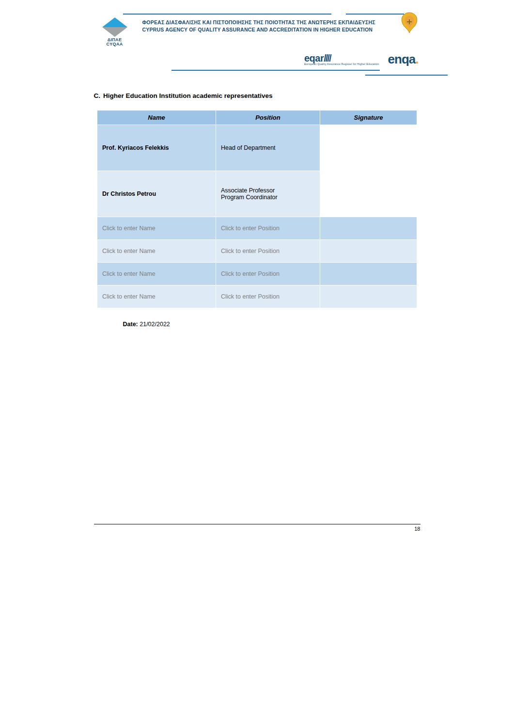ΔΙΠΑΕ
CYQAA
ΦΟΡΕΑΣ ΔΙΑΣΦΑΛΙΣΗΣ ΚΑΙ ΠΙΣΤΟΠΟΙΗΣΗΣ ΤΗΣ ΠΟΙΟΤΗΤΑΣ ΤΗΣ ΑΝΩΤΕΡΗΣ ΕΚΠΑΙΔΕΥΣΗΣ
CYPRUS AGENCY OF QUALITY ASSURANCE AND ACCREDITATION IN HIGHER EDUCATION
eqar//// European Quality Assurance Register for Higher Education
enqa.
C. Higher Education Institution academic representatives
| Name | Position | Signature |
| --- | --- | --- |
| Prof. Kyriacos Felekkis | Head of Department | |
| Dr Christos Petrou | Associate Professor Program Coordinator | |
| Click to enter Name | Click to enter Position | |
| Click to enter Name | Click to enter Position | |
| Click to enter Name | Click to enter Position | |
| Click to enter Name | Click to enter Position | |
Date: 21/02/2022
18